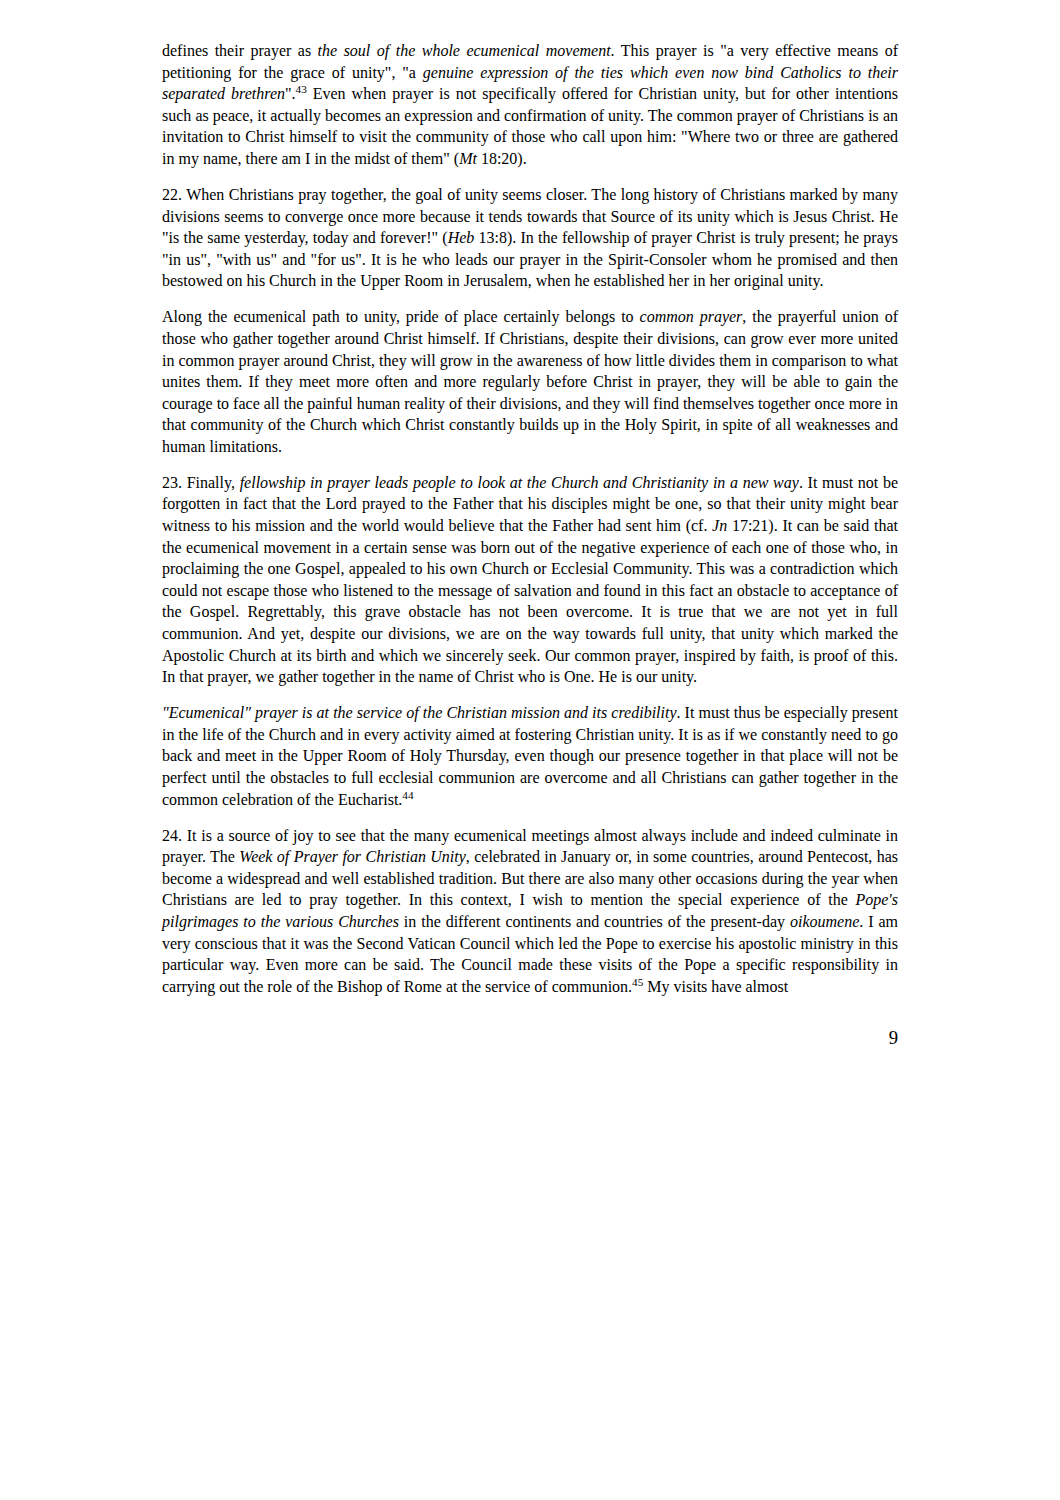defines their prayer as the soul of the whole ecumenical movement. This prayer is "a very effective means of petitioning for the grace of unity", "a genuine expression of the ties which even now bind Catholics to their separated brethren".43 Even when prayer is not specifically offered for Christian unity, but for other intentions such as peace, it actually becomes an expression and confirmation of unity. The common prayer of Christians is an invitation to Christ himself to visit the community of those who call upon him: "Where two or three are gathered in my name, there am I in the midst of them" (Mt 18:20).
22. When Christians pray together, the goal of unity seems closer. The long history of Christians marked by many divisions seems to converge once more because it tends towards that Source of its unity which is Jesus Christ. He "is the same yesterday, today and forever!" (Heb 13:8). In the fellowship of prayer Christ is truly present; he prays "in us", "with us" and "for us". It is he who leads our prayer in the Spirit-Consoler whom he promised and then bestowed on his Church in the Upper Room in Jerusalem, when he established her in her original unity.
Along the ecumenical path to unity, pride of place certainly belongs to common prayer, the prayerful union of those who gather together around Christ himself. If Christians, despite their divisions, can grow ever more united in common prayer around Christ, they will grow in the awareness of how little divides them in comparison to what unites them. If they meet more often and more regularly before Christ in prayer, they will be able to gain the courage to face all the painful human reality of their divisions, and they will find themselves together once more in that community of the Church which Christ constantly builds up in the Holy Spirit, in spite of all weaknesses and human limitations.
23. Finally, fellowship in prayer leads people to look at the Church and Christianity in a new way. It must not be forgotten in fact that the Lord prayed to the Father that his disciples might be one, so that their unity might bear witness to his mission and the world would believe that the Father had sent him (cf. Jn 17:21). It can be said that the ecumenical movement in a certain sense was born out of the negative experience of each one of those who, in proclaiming the one Gospel, appealed to his own Church or Ecclesial Community. This was a contradiction which could not escape those who listened to the message of salvation and found in this fact an obstacle to acceptance of the Gospel. Regrettably, this grave obstacle has not been overcome. It is true that we are not yet in full communion. And yet, despite our divisions, we are on the way towards full unity, that unity which marked the Apostolic Church at its birth and which we sincerely seek. Our common prayer, inspired by faith, is proof of this. In that prayer, we gather together in the name of Christ who is One. He is our unity.
"Ecumenical" prayer is at the service of the Christian mission and its credibility. It must thus be especially present in the life of the Church and in every activity aimed at fostering Christian unity. It is as if we constantly need to go back and meet in the Upper Room of Holy Thursday, even though our presence together in that place will not be perfect until the obstacles to full ecclesial communion are overcome and all Christians can gather together in the common celebration of the Eucharist.44
24. It is a source of joy to see that the many ecumenical meetings almost always include and indeed culminate in prayer. The Week of Prayer for Christian Unity, celebrated in January or, in some countries, around Pentecost, has become a widespread and well established tradition. But there are also many other occasions during the year when Christians are led to pray together. In this context, I wish to mention the special experience of the Pope's pilgrimages to the various Churches in the different continents and countries of the present-day oikoumene. I am very conscious that it was the Second Vatican Council which led the Pope to exercise his apostolic ministry in this particular way. Even more can be said. The Council made these visits of the Pope a specific responsibility in carrying out the role of the Bishop of Rome at the service of communion.45 My visits have almost
9